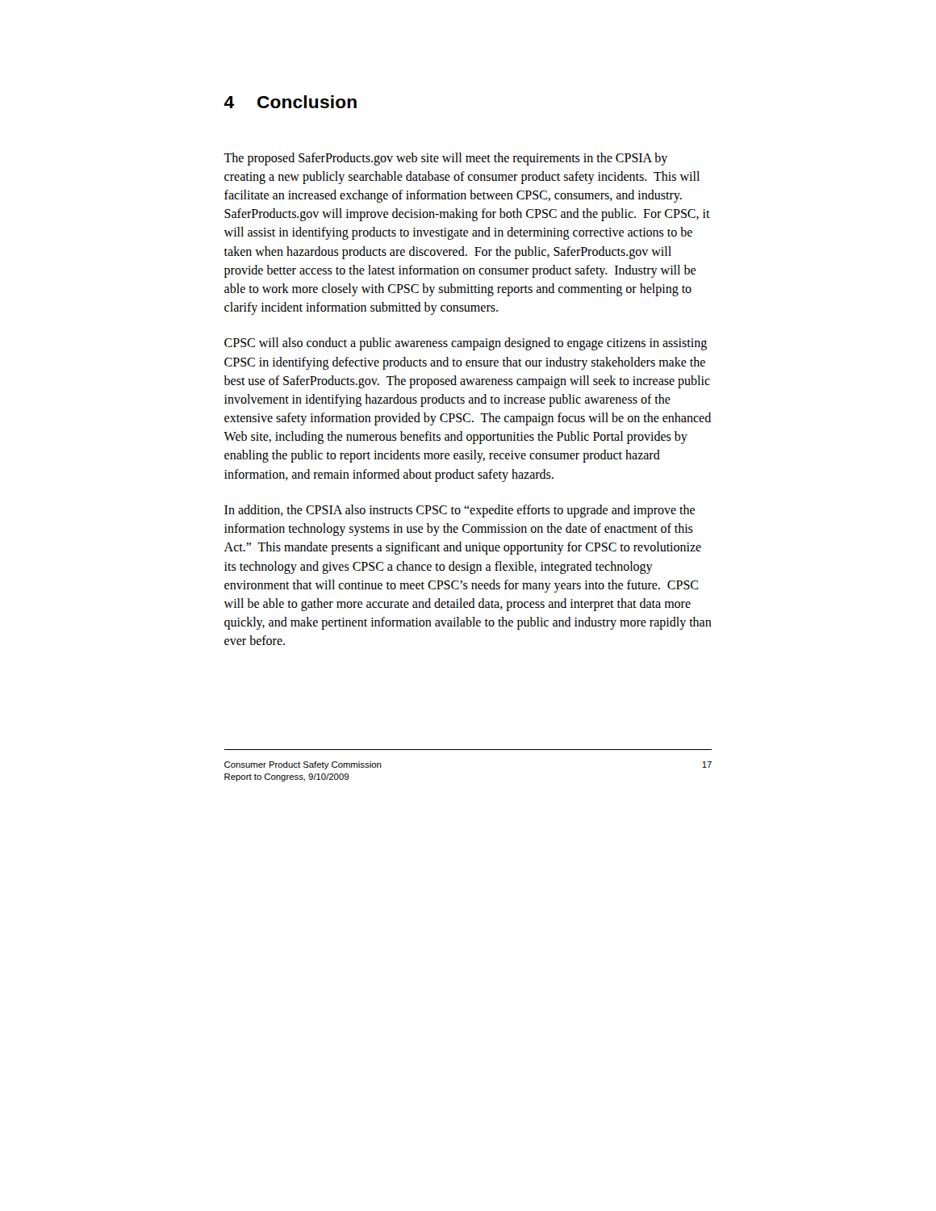4 Conclusion
The proposed SaferProducts.gov web site will meet the requirements in the CPSIA by creating a new publicly searchable database of consumer product safety incidents. This will facilitate an increased exchange of information between CPSC, consumers, and industry. SaferProducts.gov will improve decision-making for both CPSC and the public. For CPSC, it will assist in identifying products to investigate and in determining corrective actions to be taken when hazardous products are discovered. For the public, SaferProducts.gov will provide better access to the latest information on consumer product safety. Industry will be able to work more closely with CPSC by submitting reports and commenting or helping to clarify incident information submitted by consumers.
CPSC will also conduct a public awareness campaign designed to engage citizens in assisting CPSC in identifying defective products and to ensure that our industry stakeholders make the best use of SaferProducts.gov. The proposed awareness campaign will seek to increase public involvement in identifying hazardous products and to increase public awareness of the extensive safety information provided by CPSC. The campaign focus will be on the enhanced Web site, including the numerous benefits and opportunities the Public Portal provides by enabling the public to report incidents more easily, receive consumer product hazard information, and remain informed about product safety hazards.
In addition, the CPSIA also instructs CPSC to “expedite efforts to upgrade and improve the information technology systems in use by the Commission on the date of enactment of this Act.” This mandate presents a significant and unique opportunity for CPSC to revolutionize its technology and gives CPSC a chance to design a flexible, integrated technology environment that will continue to meet CPSC’s needs for many years into the future. CPSC will be able to gather more accurate and detailed data, process and interpret that data more quickly, and make pertinent information available to the public and industry more rapidly than ever before.
Consumer Product Safety Commission
Report to Congress, 9/10/2009
17